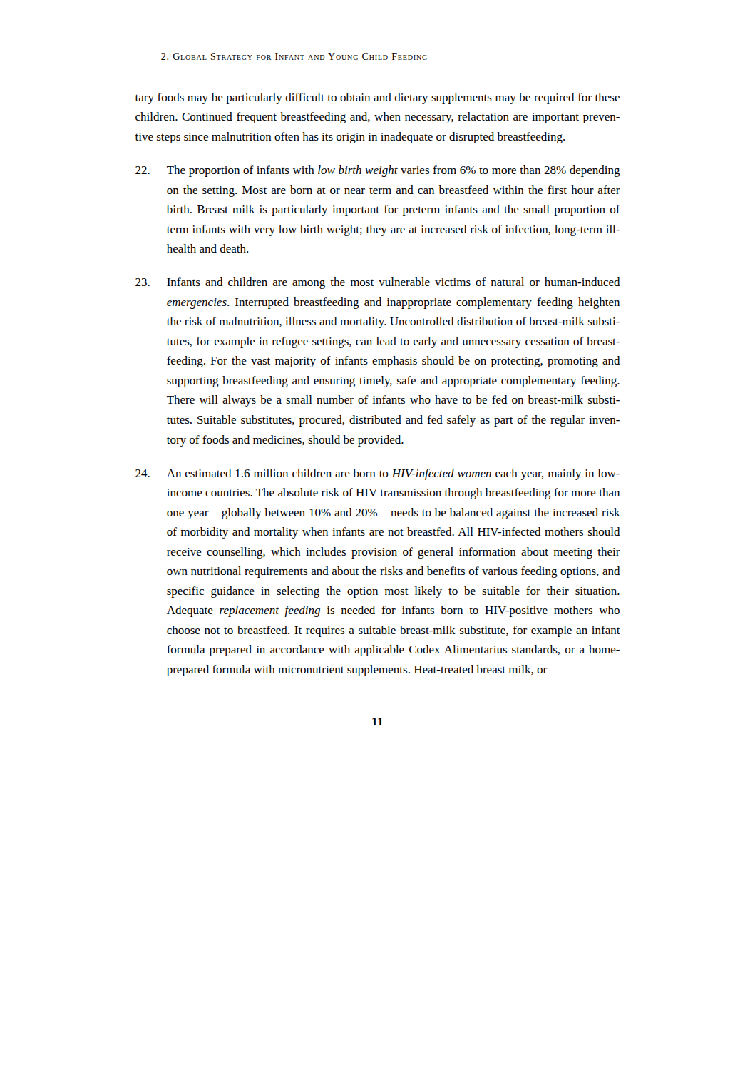2. Global Strategy for Infant and Young Child Feeding
tary foods may be particularly difficult to obtain and dietary supplements may be required for these children. Continued frequent breastfeeding and, when necessary, relactation are important preventive steps since malnutrition often has its origin in inadequate or disrupted breastfeeding.
22. The proportion of infants with low birth weight varies from 6% to more than 28% depending on the setting. Most are born at or near term and can breastfeed within the first hour after birth. Breast milk is particularly important for preterm infants and the small proportion of term infants with very low birth weight; they are at increased risk of infection, long-term ill-health and death.
23. Infants and children are among the most vulnerable victims of natural or human-induced emergencies. Interrupted breastfeeding and inappropriate complementary feeding heighten the risk of malnutrition, illness and mortality. Uncontrolled distribution of breast-milk substitutes, for example in refugee settings, can lead to early and unnecessary cessation of breastfeeding. For the vast majority of infants emphasis should be on protecting, promoting and supporting breastfeeding and ensuring timely, safe and appropriate complementary feeding. There will always be a small number of infants who have to be fed on breast-milk substitutes. Suitable substitutes, procured, distributed and fed safely as part of the regular inventory of foods and medicines, should be provided.
24. An estimated 1.6 million children are born to HIV-infected women each year, mainly in low-income countries. The absolute risk of HIV transmission through breastfeeding for more than one year – globally between 10% and 20% – needs to be balanced against the increased risk of morbidity and mortality when infants are not breastfed. All HIV-infected mothers should receive counselling, which includes provision of general information about meeting their own nutritional requirements and about the risks and benefits of various feeding options, and specific guidance in selecting the option most likely to be suitable for their situation. Adequate replacement feeding is needed for infants born to HIV-positive mothers who choose not to breastfeed. It requires a suitable breast-milk substitute, for example an infant formula prepared in accordance with applicable Codex Alimentarius standards, or a home-prepared formula with micronutrient supplements. Heat-treated breast milk, or
11